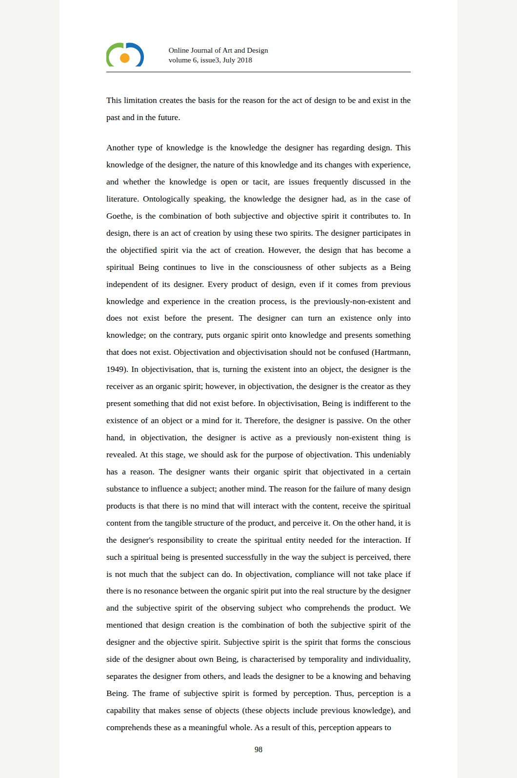Online Journal of Art and Design volume 6, issue3, July 2018
This limitation creates the basis for the reason for the act of design to be and exist in the past and in the future.
Another type of knowledge is the knowledge the designer has regarding design. This knowledge of the designer, the nature of this knowledge and its changes with experience, and whether the knowledge is open or tacit, are issues frequently discussed in the literature. Ontologically speaking, the knowledge the designer had, as in the case of Goethe, is the combination of both subjective and objective spirit it contributes to. In design, there is an act of creation by using these two spirits. The designer participates in the objectified spirit via the act of creation. However, the design that has become a spiritual Being continues to live in the consciousness of other subjects as a Being independent of its designer. Every product of design, even if it comes from previous knowledge and experience in the creation process, is the previously-non-existent and does not exist before the present. The designer can turn an existence only into knowledge; on the contrary, puts organic spirit onto knowledge and presents something that does not exist. Objectivation and objectivisation should not be confused (Hartmann, 1949). In objectivisation, that is, turning the existent into an object, the designer is the receiver as an organic spirit; however, in objectivation, the designer is the creator as they present something that did not exist before. In objectivisation, Being is indifferent to the existence of an object or a mind for it. Therefore, the designer is passive. On the other hand, in objectivation, the designer is active as a previously non-existent thing is revealed. At this stage, we should ask for the purpose of objectivation. This undeniably has a reason. The designer wants their organic spirit that objectivated in a certain substance to influence a subject; another mind. The reason for the failure of many design products is that there is no mind that will interact with the content, receive the spiritual content from the tangible structure of the product, and perceive it. On the other hand, it is the designer's responsibility to create the spiritual entity needed for the interaction. If such a spiritual being is presented successfully in the way the subject is perceived, there is not much that the subject can do. In objectivation, compliance will not take place if there is no resonance between the organic spirit put into the real structure by the designer and the subjective spirit of the observing subject who comprehends the product. We mentioned that design creation is the combination of both the subjective spirit of the designer and the objective spirit. Subjective spirit is the spirit that forms the conscious side of the designer about own Being, is characterised by temporality and individuality, separates the designer from others, and leads the designer to be a knowing and behaving Being. The frame of subjective spirit is formed by perception. Thus, perception is a capability that makes sense of objects (these objects include previous knowledge), and comprehends these as a meaningful whole. As a result of this, perception appears to
98